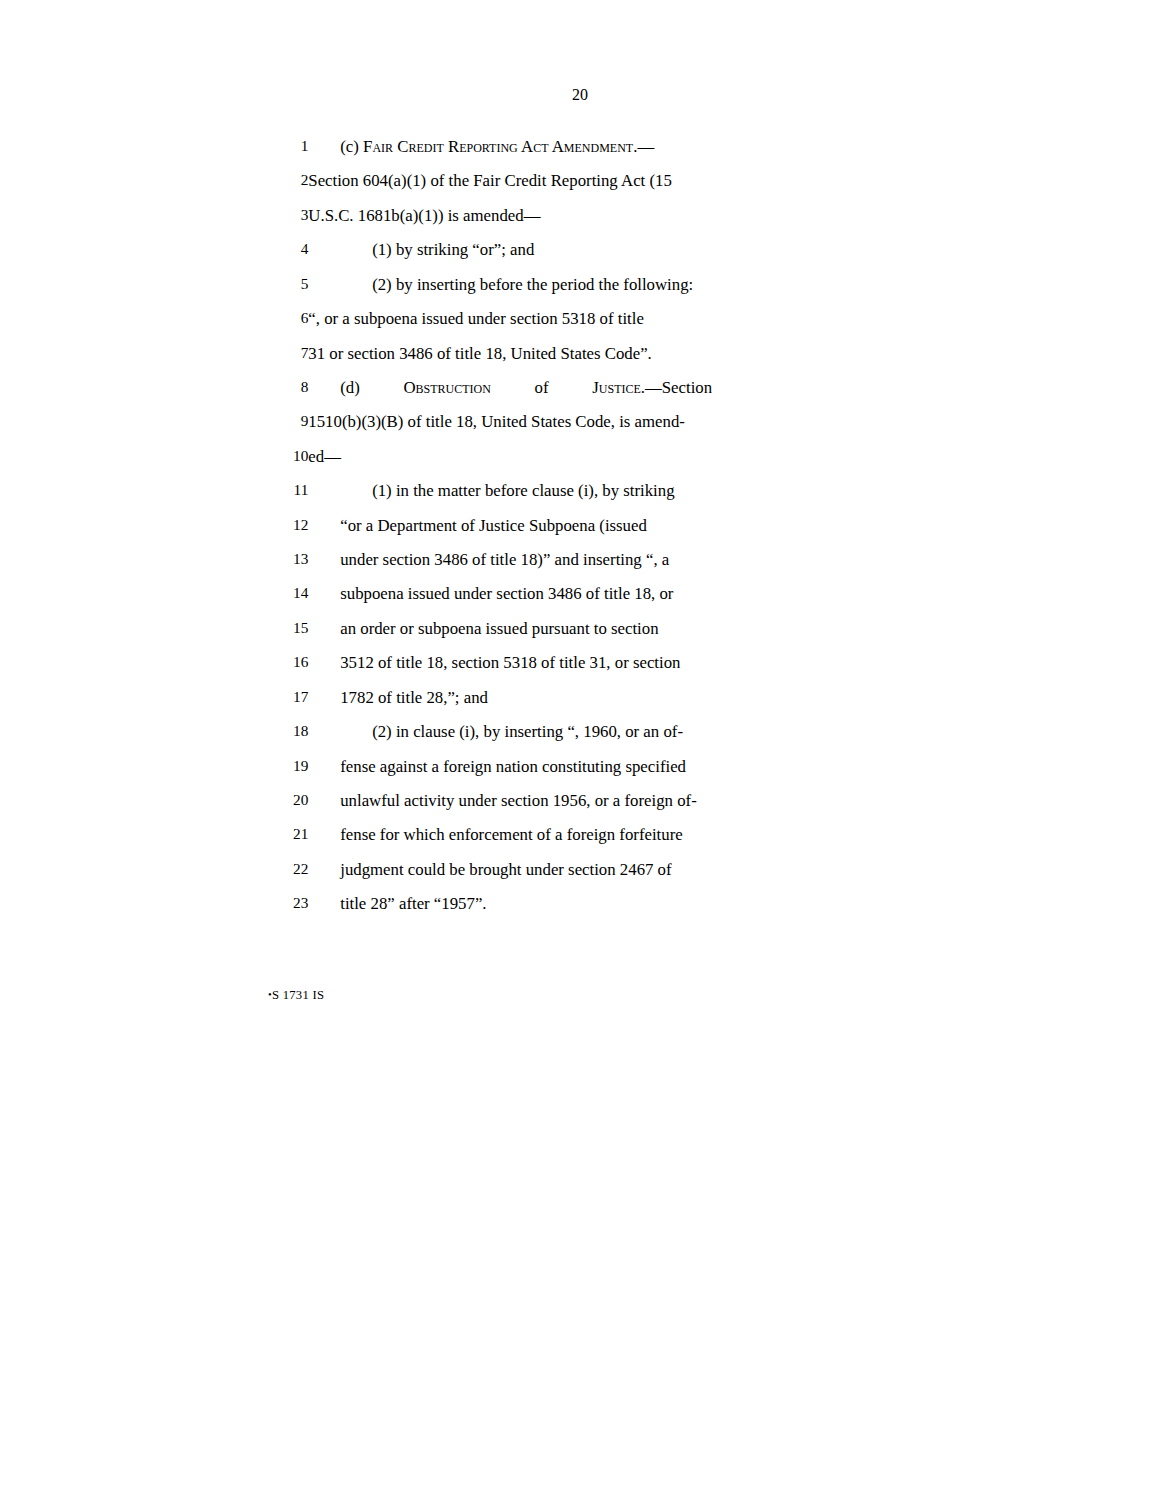20
| 1 | (c) Fair Credit Reporting Act Amendment. — |
| 2 | Section 604(a)(1) of the Fair Credit Reporting Act (15 |
| 3 | U.S.C. 1681b(a)(1)) is amended— |
| 4 | (1) by striking “or”; and |
| 5 | (2) by inserting before the period the following: |
| 6 | “, or a subpoena issued under section 5318 of title |
| 7 | 31 or section 3486 of title 18, United States Code”. |
| 8 | (d) Obstruction of Justice. —Section |
| 9 | 1510(b)(3)(B) of title 18, United States Code, is amend- |
| 10 | ed— |
| 11 | (1) in the matter before clause (i), by striking |
| 12 | “or a Department of Justice Subpoena (issued |
| 13 | under section 3486 of title 18)” and inserting “, a |
| 14 | subpoena issued under section 3486 of title 18, or |
| 15 | an order or subpoena issued pursuant to section |
| 16 | 3512 of title 18, section 5318 of title 31, or section |
| 17 | 1782 of title 28,”; and |
| 18 | (2) in clause (i), by inserting “, 1960, or an of- |
| 19 | fense against a foreign nation constituting specified |
| 20 | unlawful activity under section 1956, or a foreign of- |
| 21 | fense for which enforcement of a foreign forfeiture |
| 22 | judgment could be brought under section 2467 of |
| 23 | title 28” after “1957”. |
•S 1731 IS